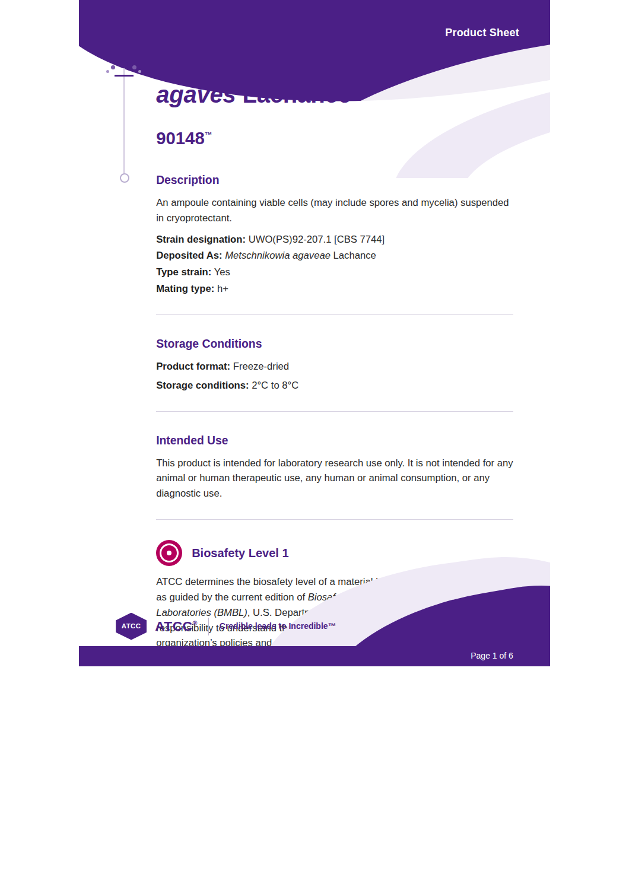Product Sheet
Metschnikowia
agaves Lachance
90148™
Description
An ampoule containing viable cells (may include spores and mycelia) suspended in cryoprotectant.
Strain designation: UWO(PS)92-207.1 [CBS 7744]
Deposited As: Metschnikowia agaveae Lachance
Type strain: Yes
Mating type: h+
Storage Conditions
Product format: Freeze-dried
Storage conditions: 2°C to 8°C
Intended Use
This product is intended for laboratory research use only. It is not intended for any animal or human therapeutic use, any human or animal consumption, or any diagnostic use.
Biosafety Level 1
ATCC determines the biosafety level of a material based on our risk assessment as guided by the current edition of Biosafety in Microbiological and Biomedical Laboratories (BMBL), U.S. Department of Health and Human Services. It is your responsibility to understand the hazards associated with the material per your organization’s policies and procedures as well as any other
ATCC
ATCC®
Credible leads to Incredible™
www.atcc.org
Page 1 of 6